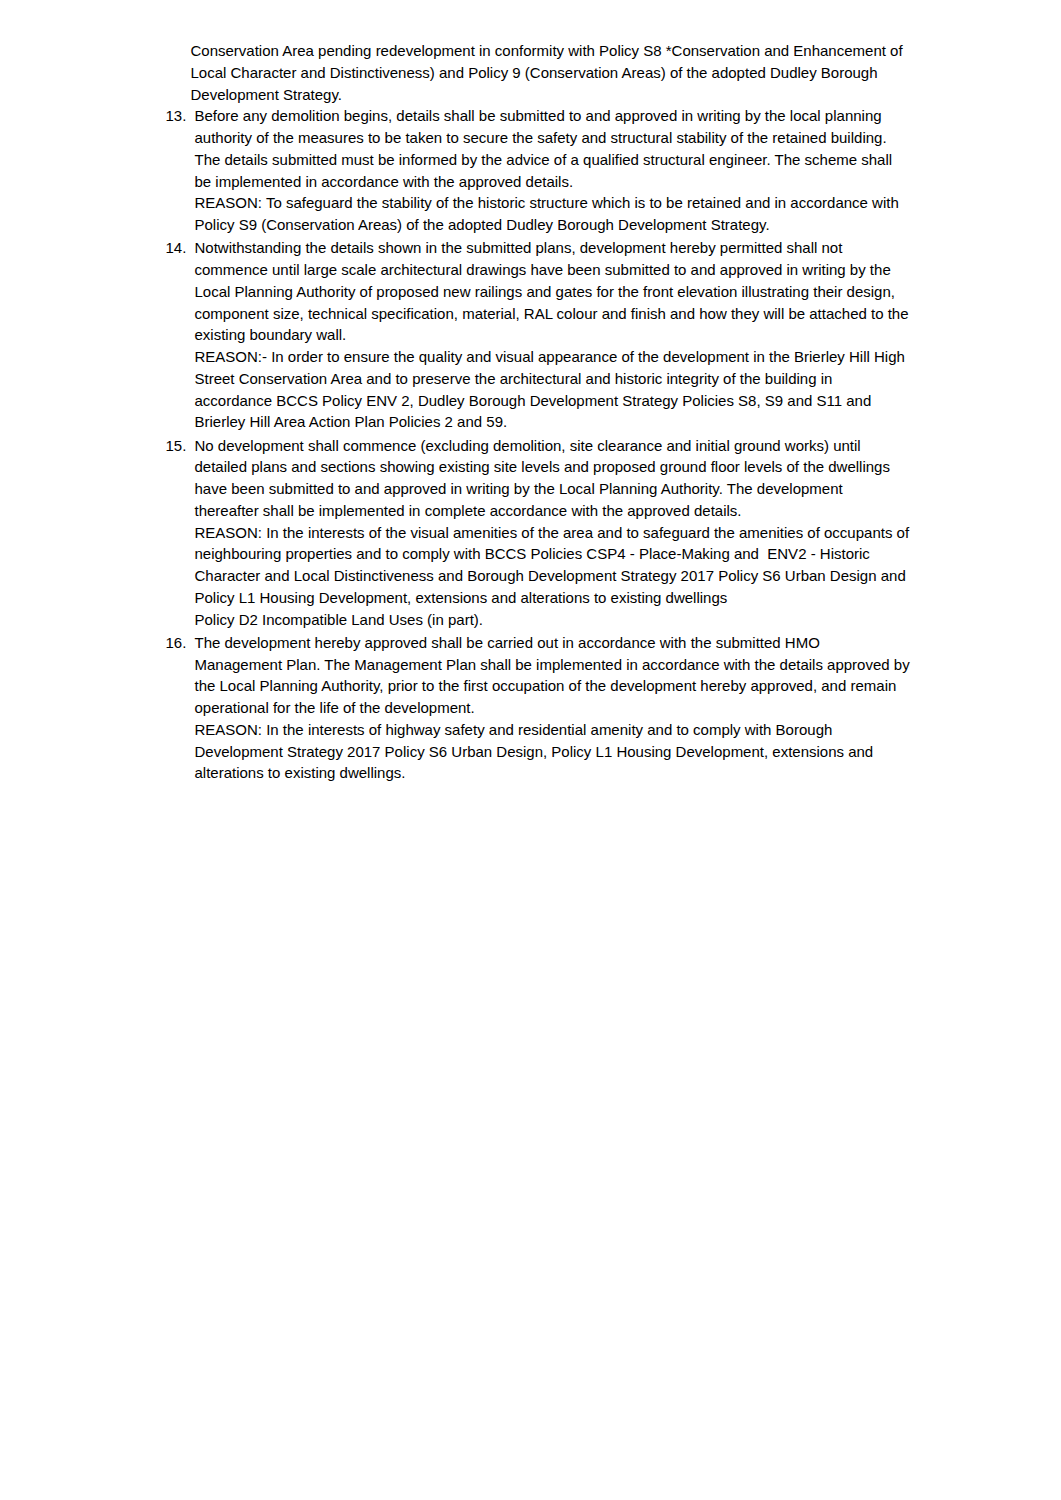Conservation Area pending redevelopment in conformity with Policy S8 *Conservation and Enhancement of Local Character and Distinctiveness) and Policy 9 (Conservation Areas) of the adopted Dudley Borough Development Strategy.
Before any demolition begins, details shall be submitted to and approved in writing by the local planning authority of the measures to be taken to secure the safety and structural stability of the retained building. The details submitted must be informed by the advice of a qualified structural engineer. The scheme shall be implemented in accordance with the approved details. REASON: To safeguard the stability of the historic structure which is to be retained and in accordance with Policy S9 (Conservation Areas) of the adopted Dudley Borough Development Strategy.
Notwithstanding the details shown in the submitted plans, development hereby permitted shall not commence until large scale architectural drawings have been submitted to and approved in writing by the Local Planning Authority of proposed new railings and gates for the front elevation illustrating their design, component size, technical specification, material, RAL colour and finish and how they will be attached to the existing boundary wall. REASON:- In order to ensure the quality and visual appearance of the development in the Brierley Hill High Street Conservation Area and to preserve the architectural and historic integrity of the building in accordance BCCS Policy ENV 2, Dudley Borough Development Strategy Policies S8, S9 and S11 and Brierley Hill Area Action Plan Policies 2 and 59.
No development shall commence (excluding demolition, site clearance and initial ground works) until detailed plans and sections showing existing site levels and proposed ground floor levels of the dwellings have been submitted to and approved in writing by the Local Planning Authority. The development thereafter shall be implemented in complete accordance with the approved details. REASON: In the interests of the visual amenities of the area and to safeguard the amenities of occupants of neighbouring properties and to comply with BCCS Policies CSP4 - Place-Making and ENV2 - Historic Character and Local Distinctiveness and Borough Development Strategy 2017 Policy S6 Urban Design and Policy L1 Housing Development, extensions and alterations to existing dwellings Policy D2 Incompatible Land Uses (in part).
The development hereby approved shall be carried out in accordance with the submitted HMO Management Plan. The Management Plan shall be implemented in accordance with the details approved by the Local Planning Authority, prior to the first occupation of the development hereby approved, and remain operational for the life of the development. REASON: In the interests of highway safety and residential amenity and to comply with Borough Development Strategy 2017 Policy S6 Urban Design, Policy L1 Housing Development, extensions and alterations to existing dwellings.